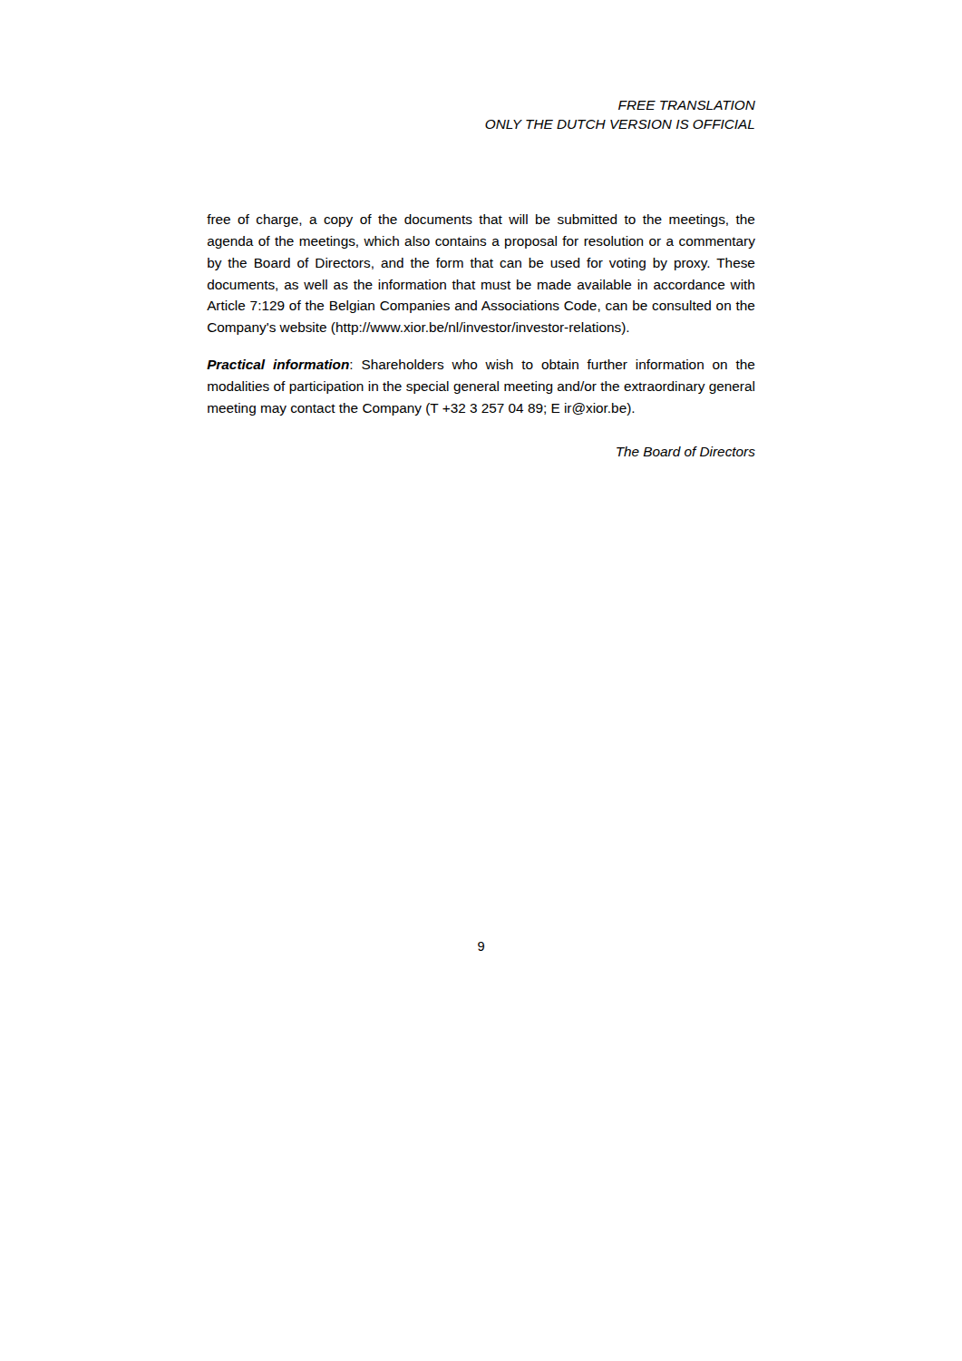FREE TRANSLATION
ONLY THE DUTCH VERSION IS OFFICIAL
free of charge, a copy of the documents that will be submitted to the meetings, the agenda of the meetings, which also contains a proposal for resolution or a commentary by the Board of Directors, and the form that can be used for voting by proxy. These documents, as well as the information that must be made available in accordance with Article 7:129 of the Belgian Companies and Associations Code, can be consulted on the Company's website (http://www.xior.be/nl/investor/investor-relations).
Practical information: Shareholders who wish to obtain further information on the modalities of participation in the special general meeting and/or the extraordinary general meeting may contact the Company (T +32 3 257 04 89; E ir@xior.be).
The Board of Directors
9